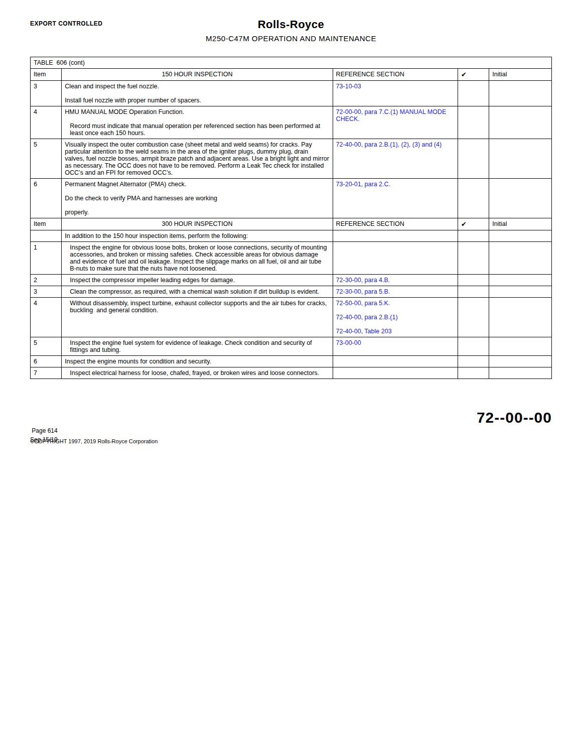EXPORT CONTROLLED
Rolls‑Royce
M250‑C47M OPERATION AND MAINTENANCE
| TABLE 606 (cont) |
| Item | 150 HOUR INSPECTION | REFERENCE SECTION | ✔ | Initial |
| 3 | Clean and inspect the fuel nozzle. Install fuel nozzle with proper number of spacers. | 73‑10‑03 | | |
| 4 | HMU MANUAL MODE Operation Function. Record must indicate that manual operation per referenced section has been performed at least once each 150 hours. | 72‑00‑00, para 7.C.(1) MANUAL MODE CHECK. | | |
| 5 | Visually inspect the outer combustion case (sheet metal and weld seams) for cracks. Pay particular attention to the weld seams in the area of the igniter plugs, dummy plug, drain valves, fuel nozzle bosses, armpit braze patch and adjacent areas. Use a bright light and mirror as necessary. The OCC does not have to be removed. Perform a Leak Tec check for installed OCC’s and an FPI for removed OCC’s. | 72‑40‑00, para 2.B.(1), (2), (3) and (4) | | |
| 6 | Permanent Magnet Alternator (PMA) check. Do the check to verify PMA and harnesses are working properly. | 73‑20‑01, para 2.C. | | |
| Item | 300 HOUR INSPECTION | REFERENCE SECTION | ✔ | Initial |
| | In addition to the 150 hour inspection items, perform the following: | | | |
| 1 | Inspect the engine for obvious loose bolts, broken or loose connections, security of mounting accessories, and broken or missing safeties. Check accessible areas for obvious damage and evidence of fuel and oil leakage. Inspect the slippage marks on all fuel, oil and air tube B‑nuts to make sure that the nuts have not loosened. | | | |
| 2 | Inspect the compressor impeller leading edges for damage. | 72‑30‑00, para 4.B. | | |
| 3 | Clean the compressor, as required, with a chemical wash solution if dirt buildup is evident. | 72‑30‑00, para 5.B. | | |
| 4 | Without disassembly, inspect turbine, exhaust collector supports and the air tubes for cracks, buckling and general condition. | 72‑50‑00, para 5.K. 72‑40‑00, para 2.B.(1) 72‑40‑00, Table 203 | | |
| 5 | Inspect the engine fuel system for evidence of leakage. Check condition and security of fittings and tubing. | 73‑00‑00 | | |
| 6 | Inspect the engine mounts for condition and security. | | | |
| 7 | Inspect electrical harness for loose, chafed, frayed, or broken wires and loose connectors. | | | |
72‑‑00‑‑00
©COPYRIGHT 1997, 2019 Rolls‑Royce Corporation
Page 614
Sep 15/19